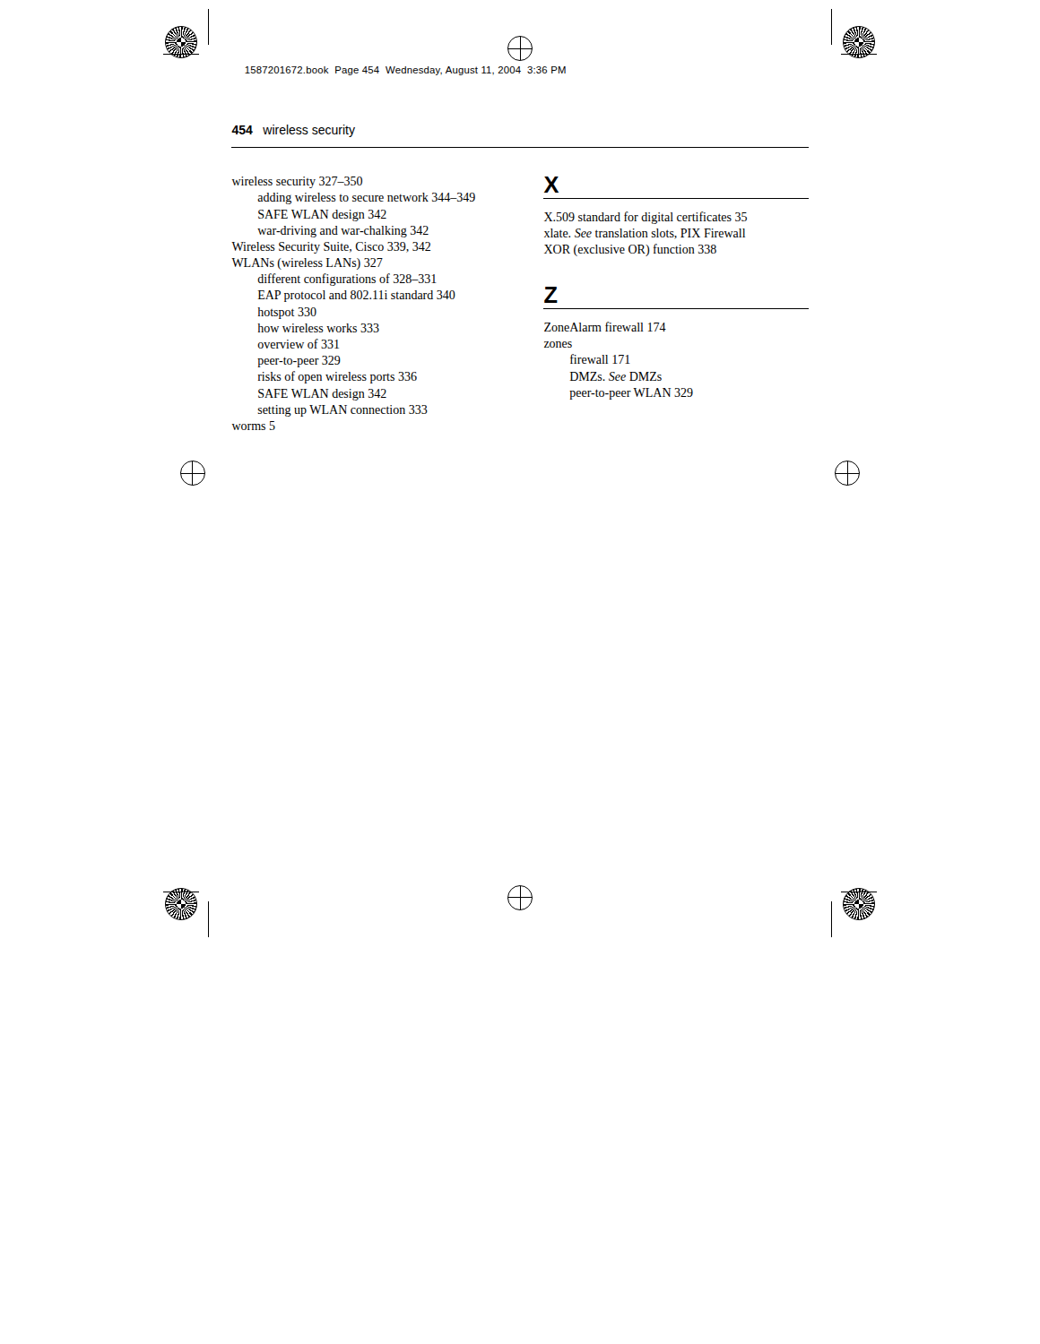1587201672.book Page 454 Wednesday, August 11, 2004 3:36 PM
454 wireless security
wireless security 327–350
adding wireless to secure network 344–349
SAFE WLAN design 342
war-driving and war-chalking 342
Wireless Security Suite, Cisco 339, 342
WLANs (wireless LANs) 327
different configurations of 328–331
EAP protocol and 802.11i standard 340
hotspot 330
how wireless works 333
overview of 331
peer-to-peer 329
risks of open wireless ports 336
SAFE WLAN design 342
setting up WLAN connection 333
worms 5
X
X.509 standard for digital certificates 35
xlate. See translation slots, PIX Firewall
XOR (exclusive OR) function 338
Z
ZoneAlarm firewall 174
zones
firewall 171
DMZs. See DMZs
peer-to-peer WLAN 329